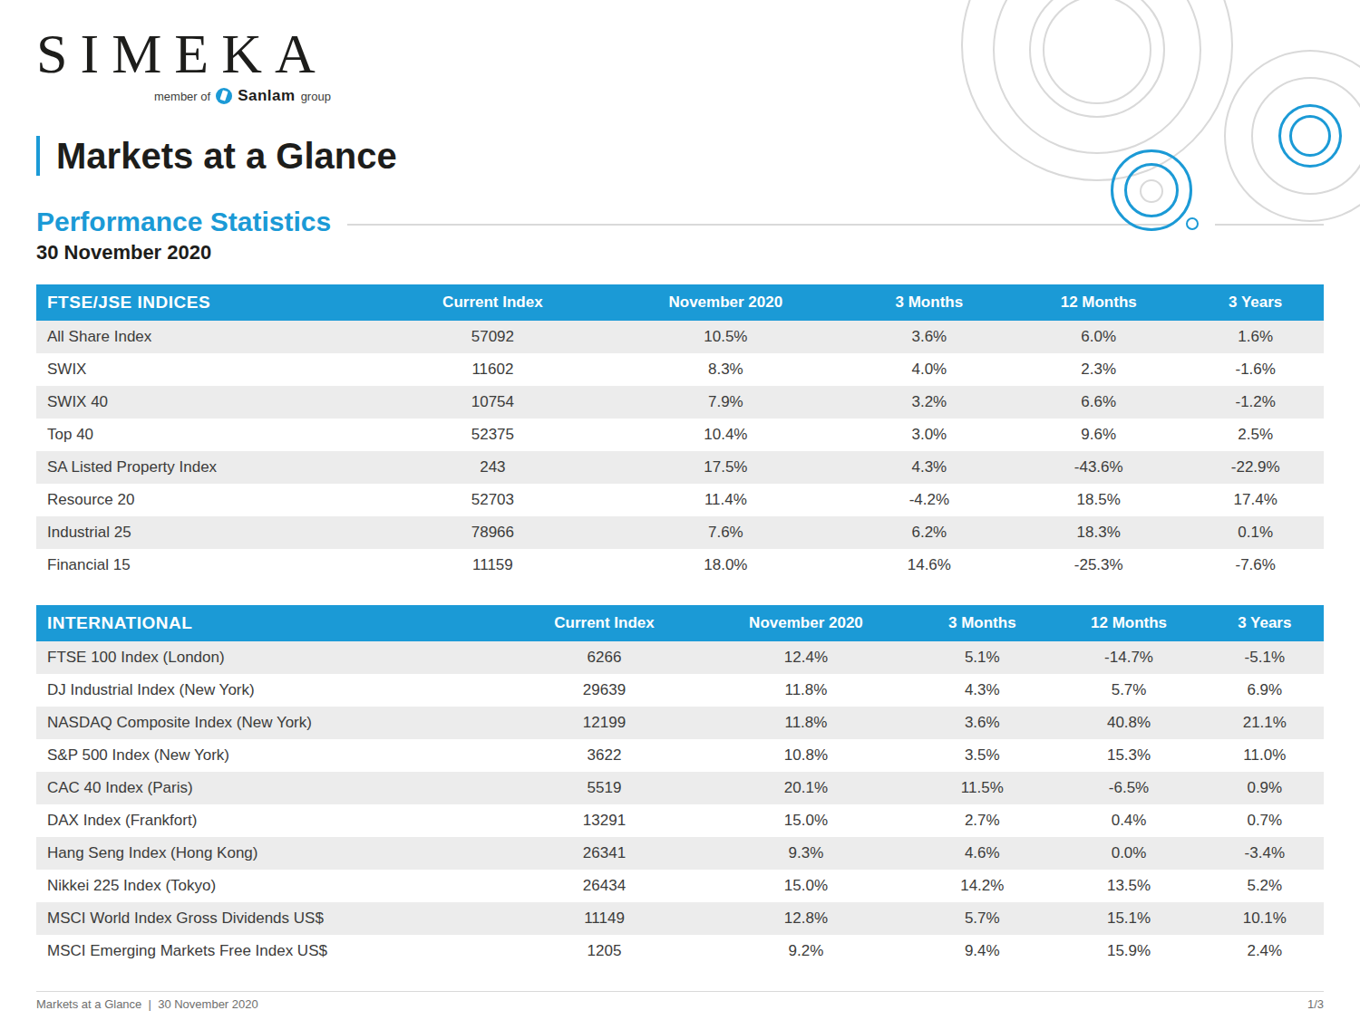SIMEKA
member of Sanlam group
Markets at a Glance
Performance Statistics
30 November 2020
| FTSE/JSE INDICES | Current Index | November 2020 | 3 Months | 12 Months | 3 Years |
| --- | --- | --- | --- | --- | --- |
| All Share Index | 57092 | 10.5% | 3.6% | 6.0% | 1.6% |
| SWIX | 11602 | 8.3% | 4.0% | 2.3% | -1.6% |
| SWIX 40 | 10754 | 7.9% | 3.2% | 6.6% | -1.2% |
| Top 40 | 52375 | 10.4% | 3.0% | 9.6% | 2.5% |
| SA Listed Property Index | 243 | 17.5% | 4.3% | -43.6% | -22.9% |
| Resource 20 | 52703 | 11.4% | -4.2% | 18.5% | 17.4% |
| Industrial 25 | 78966 | 7.6% | 6.2% | 18.3% | 0.1% |
| Financial 15 | 11159 | 18.0% | 14.6% | -25.3% | -7.6% |
| INTERNATIONAL | Current Index | November 2020 | 3 Months | 12 Months | 3 Years |
| --- | --- | --- | --- | --- | --- |
| FTSE 100 Index (London) | 6266 | 12.4% | 5.1% | -14.7% | -5.1% |
| DJ Industrial Index (New York) | 29639 | 11.8% | 4.3% | 5.7% | 6.9% |
| NASDAQ Composite Index (New York) | 12199 | 11.8% | 3.6% | 40.8% | 21.1% |
| S&P 500 Index (New York) | 3622 | 10.8% | 3.5% | 15.3% | 11.0% |
| CAC 40 Index (Paris) | 5519 | 20.1% | 11.5% | -6.5% | 0.9% |
| DAX Index (Frankfort) | 13291 | 15.0% | 2.7% | 0.4% | 0.7% |
| Hang Seng Index (Hong Kong) | 26341 | 9.3% | 4.6% | 0.0% | -3.4% |
| Nikkei 225 Index (Tokyo) | 26434 | 15.0% | 14.2% | 13.5% | 5.2% |
| MSCI World Index Gross Dividends US$ | 11149 | 12.8% | 5.7% | 15.1% | 10.1% |
| MSCI Emerging Markets Free Index US$ | 1205 | 9.2% | 9.4% | 15.9% | 2.4% |
Markets at a Glance | 30 November 2020
1/3